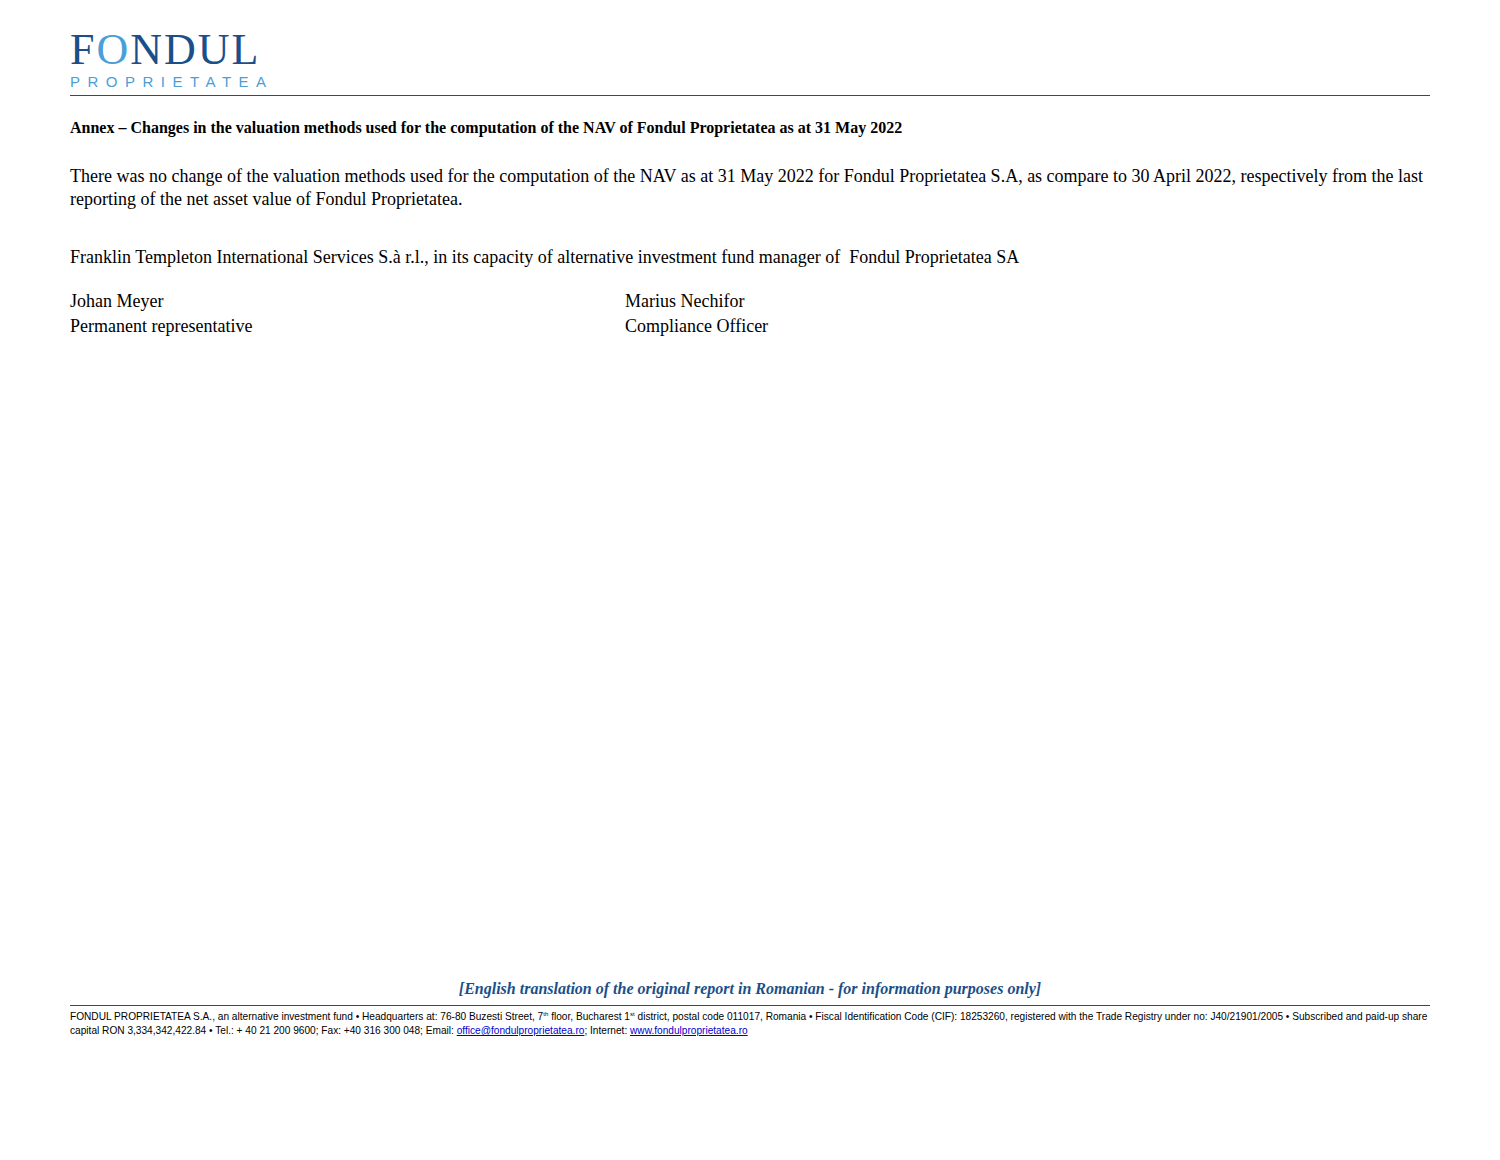FONDUL
PROPRIETATEA
Annex – Changes in the valuation methods used for the computation of the NAV of Fondul Proprietatea as at 31 May 2022
There was no change of the valuation methods used for the computation of the NAV as at 31 May 2022 for Fondul Proprietatea S.A, as compare to 30 April 2022, respectively from the last reporting of the net asset value of Fondul Proprietatea.
Franklin Templeton International Services S.à r.l., in its capacity of alternative investment fund manager of Fondul Proprietatea SA
| Johan Meyer | Marius Nechifor |
| Permanent representative | Compliance Officer |
[English translation of the original report in Romanian - for information purposes only]
FONDUL PROPRIETATEA S.A., an alternative investment fund • Headquarters at: 76-80 Buzesti Street, 7th floor, Bucharest 1st district, postal code 011017, Romania • Fiscal Identification Code (CIF): 18253260, registered with the Trade Registry under no: J40/21901/2005 • Subscribed and paid-up share capital RON 3,334,342,422.84 • Tel.: + 40 21 200 9600; Fax: +40 316 300 048; Email: office@fondulproprietatea.ro; Internet: www.fondulproprietatea.ro